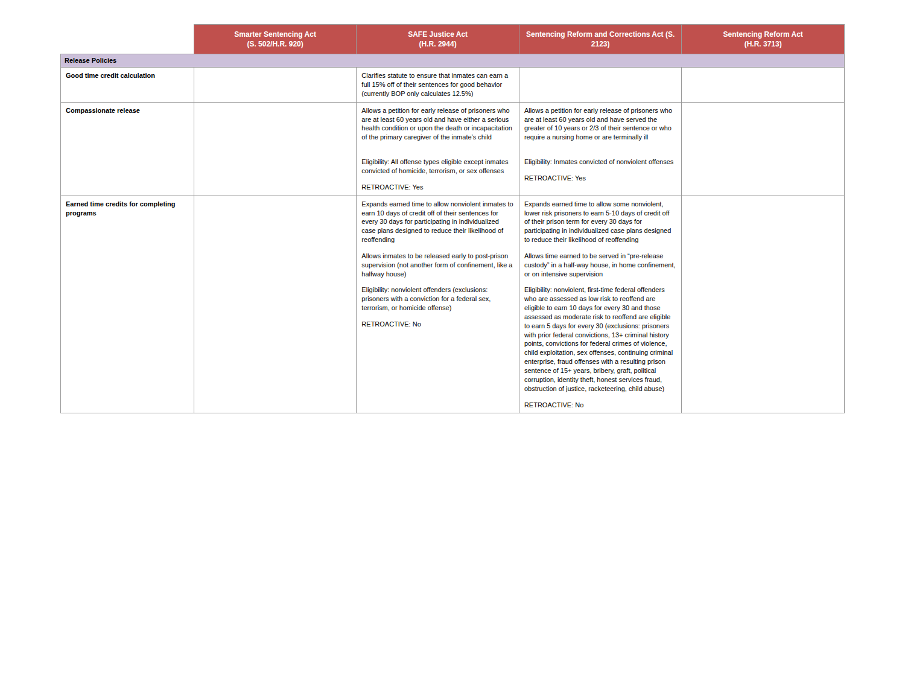| | Smarter Sentencing Act (S. 502/H.R. 920) | SAFE Justice Act (H.R. 2944) | Sentencing Reform and Corrections Act (S. 2123) | Sentencing Reform Act (H.R. 3713) |
| --- | --- | --- | --- | --- |
| Release Policies |
| Good time credit calculation | | Clarifies statute to ensure that inmates can earn a full 15% off of their sentences for good behavior (currently BOP only calculates 12.5%) | | |
| Compassionate release | | Allows a petition for early release of prisoners who are at least 60 years old and have either a serious health condition or upon the death or incapacitation of the primary caregiver of the inmate’s child Eligibility: All offense types eligible except inmates convicted of homicide, terrorism, or sex offenses RETROACTIVE: Yes | Allows a petition for early release of prisoners who are at least 60 years old and have served the greater of 10 years or 2/3 of their sentence or who require a nursing home or are terminally ill Eligibility: Inmates convicted of nonviolent offenses RETROACTIVE: Yes | |
| Earned time credits for completing programs | | Expands earned time to allow nonviolent inmates to earn 10 days of credit off of their sentences for every 30 days for participating in individualized case plans designed to reduce their likelihood of reoffending Allows inmates to be released early to post-prison supervision (not another form of confinement, like a halfway house) Eligibility: nonviolent offenders (exclusions: prisoners with a conviction for a federal sex, terrorism, or homicide offense) RETROACTIVE: No | Expands earned time to allow some nonviolent, lower risk prisoners to earn 5-10 days of credit off of their prison term for every 30 days for participating in individualized case plans designed to reduce their likelihood of reoffending Allows time earned to be served in “pre-release custody” in a half-way house, in home confinement, or on intensive supervision Eligibility: nonviolent, first-time federal offenders who are assessed as low risk to reoffend are eligible to earn 10 days for every 30 and those assessed as moderate risk to reoffend are eligible to earn 5 days for every 30 (exclusions: prisoners with prior federal convictions, 13+ criminal history points, convictions for federal crimes of violence, child exploitation, sex offenses, continuing criminal enterprise, fraud offenses with a resulting prison sentence of 15+ years, bribery, graft, political corruption, identity theft, honest services fraud, obstruction of justice, racketeering, child abuse) RETROACTIVE: No | |